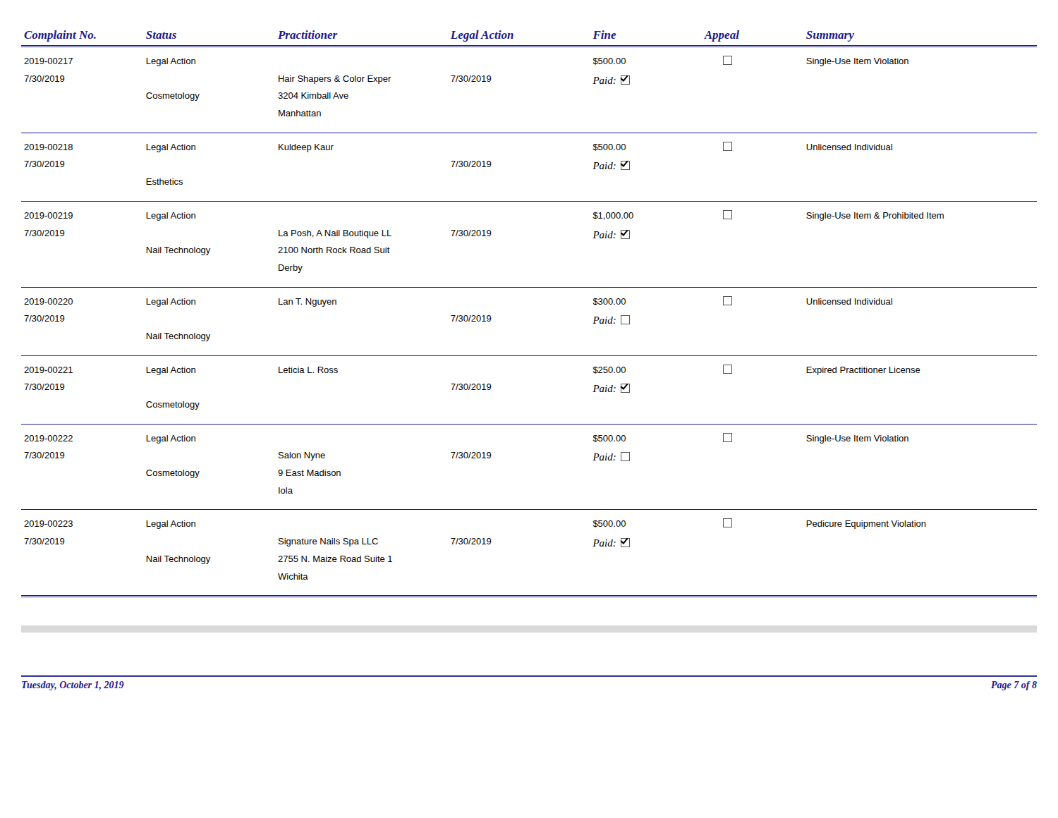| Complaint No. | Status | Practitioner | Legal Action | Fine | Appeal | Summary |
| --- | --- | --- | --- | --- | --- | --- |
| 2019-00217 7/30/2019 | Legal Action Cosmetology | Hair Shapers & Color Exper 3204 Kimball Ave Manhattan | 7/30/2019 | $500.00 Paid: | | Single-Use Item Violation |
| 2019-00218 7/30/2019 | Legal Action Esthetics | Kuldeep Kaur | 7/30/2019 | $500.00 Paid: | | Unlicensed Individual |
| 2019-00219 7/30/2019 | Legal Action Nail Technology | La Posh, A Nail Boutique LL 2100 North Rock Road Suit Derby | 7/30/2019 | $1,000.00 Paid: | | Single-Use Item & Prohibited Item |
| 2019-00220 7/30/2019 | Legal Action Nail Technology | Lan T. Nguyen | 7/30/2019 | $300.00 Paid: | | Unlicensed Individual |
| 2019-00221 7/30/2019 | Legal Action Cosmetology | Leticia L. Ross | 7/30/2019 | $250.00 Paid: | | Expired Practitioner License |
| 2019-00222 7/30/2019 | Legal Action Cosmetology | Salon Nyne 9 East Madison Iola | 7/30/2019 | $500.00 Paid: | | Single-Use Item Violation |
| 2019-00223 7/30/2019 | Legal Action Nail Technology | Signature Nails Spa LLC 2755 N. Maize Road Suite 1 Wichita | 7/30/2019 | $500.00 Paid: | | Pedicure Equipment Violation |
Tuesday, October 1, 2019 Page 7 of 8